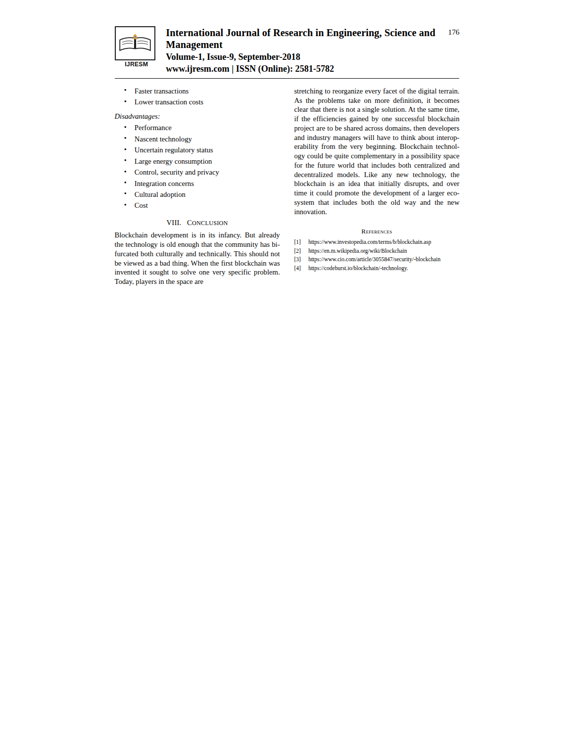IJRESM
International Journal of Research in Engineering, Science and Management
Volume-1, Issue-9, September-2018
www.ijresm.com | ISSN (Online): 2581-5782
176
Faster transactions
Lower transaction costs
Disadvantages:
Performance
Nascent technology
Uncertain regulatory status
Large energy consumption
Control, security and privacy
Integration concerns
Cultural adoption
Cost
VIII. CONCLUSION
Blockchain development is in its infancy. But already the technology is old enough that the community has bifurcated both culturally and technically. This should not be viewed as a bad thing. When the first blockchain was invented it sought to solve one very specific problem. Today, players in the space are
stretching to reorganize every facet of the digital terrain. As the problems take on more definition, it becomes clear that there is not a single solution. At the same time, if the efficiencies gained by one successful blockchain project are to be shared across domains, then developers and industry managers will have to think about interoperability from the very beginning. Blockchain technology could be quite complementary in a possibility space for the future world that includes both centralized and decentralized models. Like any new technology, the blockchain is an idea that initially disrupts, and over time it could promote the development of a larger ecosystem that includes both the old way and the new innovation.
References
https://www.investopedia.com/terms/b/blockchain.asp
https://en.m.wikipedia.org/wiki/Blockchain
https://www.cio.com/article/3055847/security/-blockchain
https://codeburst.io/blockchain/-technology.